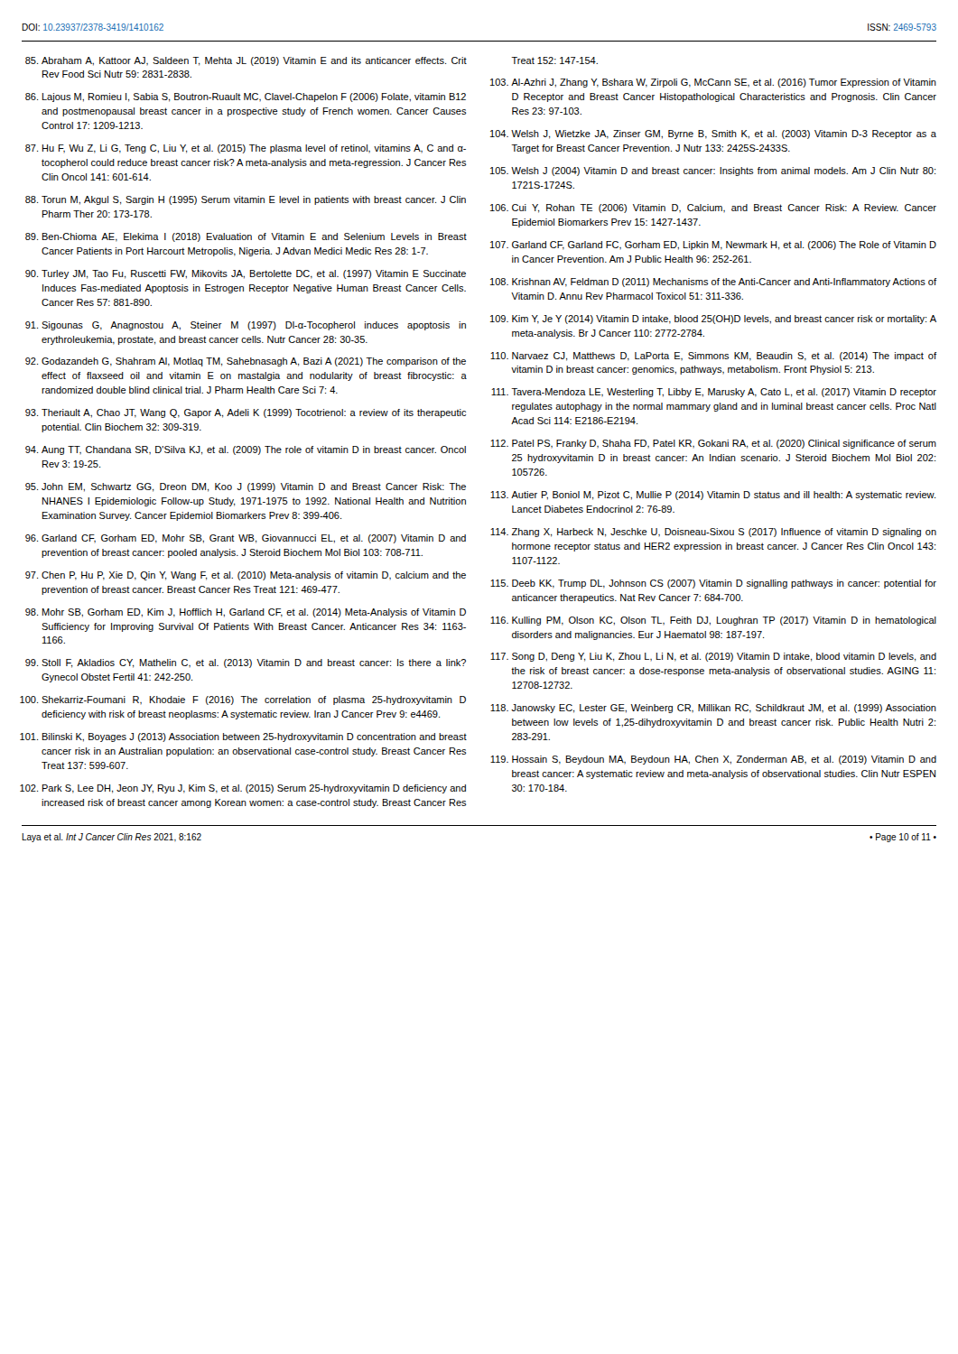DOI: 10.23937/2378-3419/1410162
ISSN: 2469-5793
Abraham A, Kattoor AJ, Saldeen T, Mehta JL (2019) Vitamin E and its anticancer effects. Crit Rev Food Sci Nutr 59: 2831-2838.
Lajous M, Romieu I, Sabia S, Boutron-Ruault MC, Clavel-Chapelon F (2006) Folate, vitamin B12 and postmenopausal breast cancer in a prospective study of French women. Cancer Causes Control 17: 1209-1213.
Hu F, Wu Z, Li G, Teng C, Liu Y, et al. (2015) The plasma level of retinol, vitamins A, C and α-tocopherol could reduce breast cancer risk? A meta-analysis and meta-regression. J Cancer Res Clin Oncol 141: 601-614.
Torun M, Akgul S, Sargin H (1995) Serum vitamin E level in patients with breast cancer. J Clin Pharm Ther 20: 173-178.
Ben-Chioma AE, Elekima I (2018) Evaluation of Vitamin E and Selenium Levels in Breast Cancer Patients in Port Harcourt Metropolis, Nigeria. J Advan Medici Medic Res 28: 1-7.
Turley JM, Tao Fu, Ruscetti FW, Mikovits JA, Bertolette DC, et al. (1997) Vitamin E Succinate Induces Fas-mediated Apoptosis in Estrogen Receptor Negative Human Breast Cancer Cells. Cancer Res 57: 881-890.
Sigounas G, Anagnostou A, Steiner M (1997) Dl-α-Tocopherol induces apoptosis in erythroleukemia, prostate, and breast cancer cells. Nutr Cancer 28: 30-35.
Godazandeh G, Shahram Al, Motlaq TM, Sahebnasagh A, Bazi A (2021) The comparison of the effect of flaxseed oil and vitamin E on mastalgia and nodularity of breast fibrocystic: a randomized double blind clinical trial. J Pharm Health Care Sci 7: 4.
Theriault A, Chao JT, Wang Q, Gapor A, Adeli K (1999) Tocotrienol: a review of its therapeutic potential. Clin Biochem 32: 309-319.
Aung TT, Chandana SR, D'Silva KJ, et al. (2009) The role of vitamin D in breast cancer. Oncol Rev 3: 19-25.
John EM, Schwartz GG, Dreon DM, Koo J (1999) Vitamin D and Breast Cancer Risk: The NHANES I Epidemiologic Follow-up Study, 1971-1975 to 1992. National Health and Nutrition Examination Survey. Cancer Epidemiol Biomarkers Prev 8: 399-406.
Garland CF, Gorham ED, Mohr SB, Grant WB, Giovannucci EL, et al. (2007) Vitamin D and prevention of breast cancer: pooled analysis. J Steroid Biochem Mol Biol 103: 708-711.
Chen P, Hu P, Xie D, Qin Y, Wang F, et al. (2010) Meta-analysis of vitamin D, calcium and the prevention of breast cancer. Breast Cancer Res Treat 121: 469-477.
Mohr SB, Gorham ED, Kim J, Hofflich H, Garland CF, et al. (2014) Meta-Analysis of Vitamin D Sufficiency for Improving Survival Of Patients With Breast Cancer. Anticancer Res 34: 1163-1166.
Stoll F, Akladios CY, Mathelin C, et al. (2013) Vitamin D and breast cancer: Is there a link? Gynecol Obstet Fertil 41: 242-250.
Shekarriz-Foumani R, Khodaie F (2016) The correlation of plasma 25-hydroxyvitamin D deficiency with risk of breast neoplasms: A systematic review. Iran J Cancer Prev 9: e4469.
Bilinski K, Boyages J (2013) Association between 25-hydroxyvitamin D concentration and breast cancer risk in an Australian population: an observational case-control study. Breast Cancer Res Treat 137: 599-607.
Park S, Lee DH, Jeon JY, Ryu J, Kim S, et al. (2015) Serum 25-hydroxyvitamin D deficiency and increased risk of breast cancer among Korean women: a case-control study. Breast Cancer Res Treat 152: 147-154.
Al-Azhri J, Zhang Y, Bshara W, Zirpoli G, McCann SE, et al. (2016) Tumor Expression of Vitamin D Receptor and Breast Cancer Histopathological Characteristics and Prognosis. Clin Cancer Res 23: 97-103.
Welsh J, Wietzke JA, Zinser GM, Byrne B, Smith K, et al. (2003) Vitamin D-3 Receptor as a Target for Breast Cancer Prevention. J Nutr 133: 2425S-2433S.
Welsh J (2004) Vitamin D and breast cancer: Insights from animal models. Am J Clin Nutr 80: 1721S-1724S.
Cui Y, Rohan TE (2006) Vitamin D, Calcium, and Breast Cancer Risk: A Review. Cancer Epidemiol Biomarkers Prev 15: 1427-1437.
Garland CF, Garland FC, Gorham ED, Lipkin M, Newmark H, et al. (2006) The Role of Vitamin D in Cancer Prevention. Am J Public Health 96: 252-261.
Krishnan AV, Feldman D (2011) Mechanisms of the Anti-Cancer and Anti-Inflammatory Actions of Vitamin D. Annu Rev Pharmacol Toxicol 51: 311-336.
Kim Y, Je Y (2014) Vitamin D intake, blood 25(OH)D levels, and breast cancer risk or mortality: A meta-analysis. Br J Cancer 110: 2772-2784.
Narvaez CJ, Matthews D, LaPorta E, Simmons KM, Beaudin S, et al. (2014) The impact of vitamin D in breast cancer: genomics, pathways, metabolism. Front Physiol 5: 213.
Tavera-Mendoza LE, Westerling T, Libby E, Marusky A, Cato L, et al. (2017) Vitamin D receptor regulates autophagy in the normal mammary gland and in luminal breast cancer cells. Proc Natl Acad Sci 114: E2186-E2194.
Patel PS, Franky D, Shaha FD, Patel KR, Gokani RA, et al. (2020) Clinical significance of serum 25 hydroxyvitamin D in breast cancer: An Indian scenario. J Steroid Biochem Mol Biol 202: 105726.
Autier P, Boniol M, Pizot C, Mullie P (2014) Vitamin D status and ill health: A systematic review. Lancet Diabetes Endocrinol 2: 76-89.
Zhang X, Harbeck N, Jeschke U, Doisneau-Sixou S (2017) Influence of vitamin D signaling on hormone receptor status and HER2 expression in breast cancer. J Cancer Res Clin Oncol 143: 1107-1122.
Deeb KK, Trump DL, Johnson CS (2007) Vitamin D signalling pathways in cancer: potential for anticancer therapeutics. Nat Rev Cancer 7: 684-700.
Kulling PM, Olson KC, Olson TL, Feith DJ, Loughran TP (2017) Vitamin D in hematological disorders and malignancies. Eur J Haematol 98: 187-197.
Song D, Deng Y, Liu K, Zhou L, Li N, et al. (2019) Vitamin D intake, blood vitamin D levels, and the risk of breast cancer: a dose-response meta-analysis of observational studies. AGING 11: 12708-12732.
Janowsky EC, Lester GE, Weinberg CR, Millikan RC, Schildkraut JM, et al. (1999) Association between low levels of 1,25-dihydroxyvitamin D and breast cancer risk. Public Health Nutri 2: 283-291.
Hossain S, Beydoun MA, Beydoun HA, Chen X, Zonderman AB, et al. (2019) Vitamin D and breast cancer: A systematic review and meta-analysis of observational studies. Clin Nutr ESPEN 30: 170-184.
Laya et al. Int J Cancer Clin Res 2021, 8:162
• Page 10 of 11 •